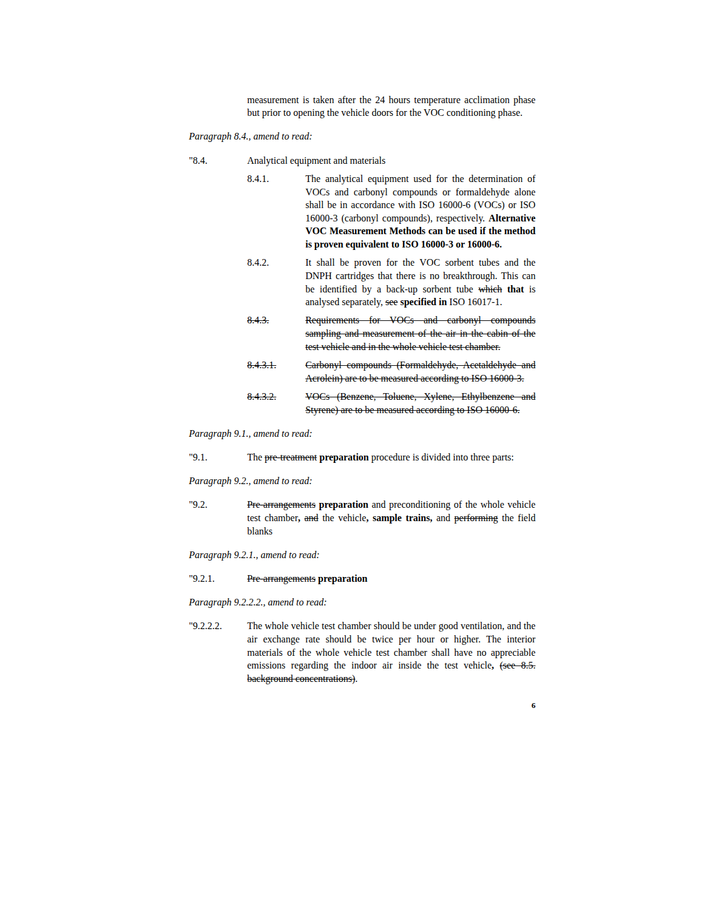measurement is taken after the 24 hours temperature acclimation phase but prior to opening the vehicle doors for the VOC conditioning phase.
Paragraph 8.4., amend to read:
"8.4.
Analytical equipment and materials
8.4.1.
The analytical equipment used for the determination of VOCs and carbonyl compounds or formaldehyde alone shall be in accordance with ISO 16000-6 (VOCs) or ISO 16000-3 (carbonyl compounds), respectively. Alternative VOC Measurement Methods can be used if the method is proven equivalent to ISO 16000-3 or 16000-6.
8.4.2.
It shall be proven for the VOC sorbent tubes and the DNPH cartridges that there is no breakthrough. This can be identified by a back-up sorbent tube which that is analysed separately, see specified in ISO 16017-1.
8.4.3.
Requirements for VOCs and carbonyl compounds sampling and measurement of the air in the cabin of the test vehicle and in the whole vehicle test chamber.
8.4.3.1.
Carbonyl compounds (Formaldehyde, Acetaldehyde and Acrolein) are to be measured according to ISO 16000-3.
8.4.3.2.
VOCs (Benzene, Toluene, Xylene, Ethylbenzene and Styrene) are to be measured according to ISO 16000-6.
Paragraph 9.1., amend to read:
"9.1.
The pre-treatment preparation procedure is divided into three parts:
Paragraph 9.2., amend to read:
"9.2.
Pre-arrangements preparation and preconditioning of the whole vehicle test chamber, and the vehicle, sample trains, and performing the field blanks
Paragraph 9.2.1., amend to read:
"9.2.1.
Pre-arrangements preparation
Paragraph 9.2.2.2., amend to read:
"9.2.2.2.
The whole vehicle test chamber should be under good ventilation, and the air exchange rate should be twice per hour or higher. The interior materials of the whole vehicle test chamber shall have no appreciable emissions regarding the indoor air inside the test vehicle, (see 8.5. background concentrations).
6